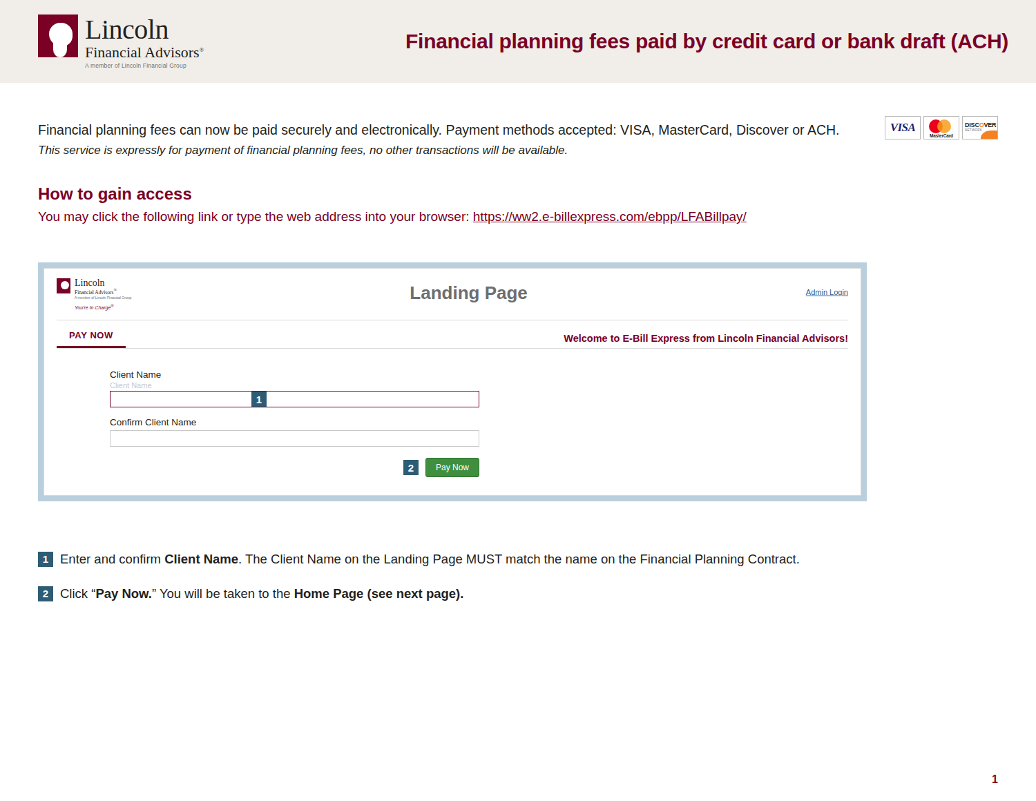Lincoln
Financial Advisors®
A member of Lincoln Financial Group
Financial planning fees paid by credit card or bank draft (ACH)
VISA
MasterCard
DISCOVER
NETWORK
Financial planning fees can now be paid securely and electronically. Payment methods accepted: VISA, MasterCard, Discover or ACH.
This service is expressly for payment of financial planning fees, no other transactions will be available.
How to gain access
You may click the following link or type the web address into your browser: https://ww2.e-billexpress.com/ebpp/LFABillpay/
Lincoln
Financial Advisors®
A member of Lincoln Financial Group
You're In Charge®
Landing Page
Admin Login
PAY NOW
Welcome to E-Bill Express from Lincoln Financial Advisors!
Client Name
Client Name
Confirm Client Name
1
2
Pay Now
1
Enter and confirm Client Name. The Client Name on the Landing Page MUST match the name on the Financial Planning Contract.
2
Click “Pay Now.” You will be taken to the Home Page (see next page).
1